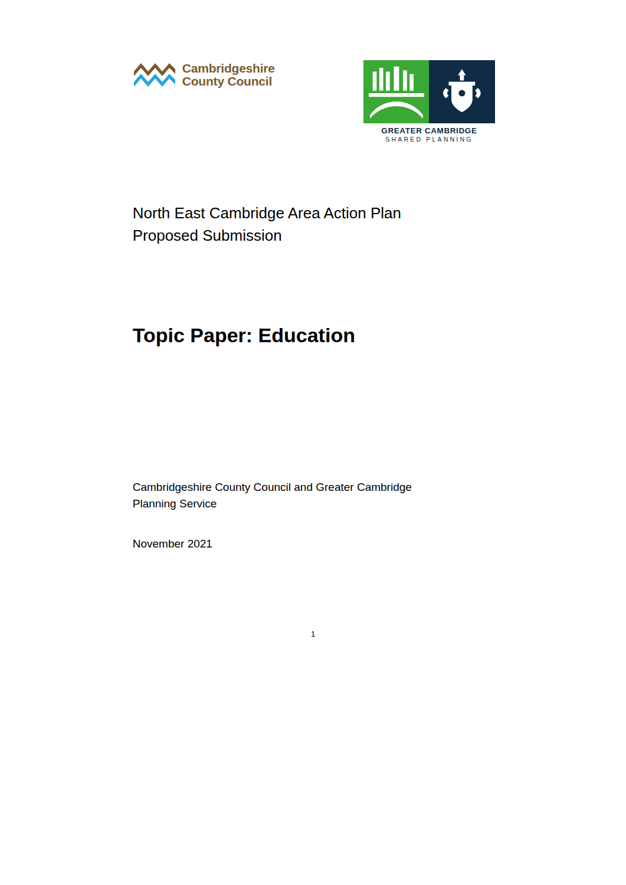Cambridgeshire
County Council
GREATER CAMBRIDGE
SHARED PLANNING
North East Cambridge Area Action Plan
Proposed Submission
Topic Paper: Education
Cambridgeshire County Council and Greater Cambridge
Planning Service
November 2021
1